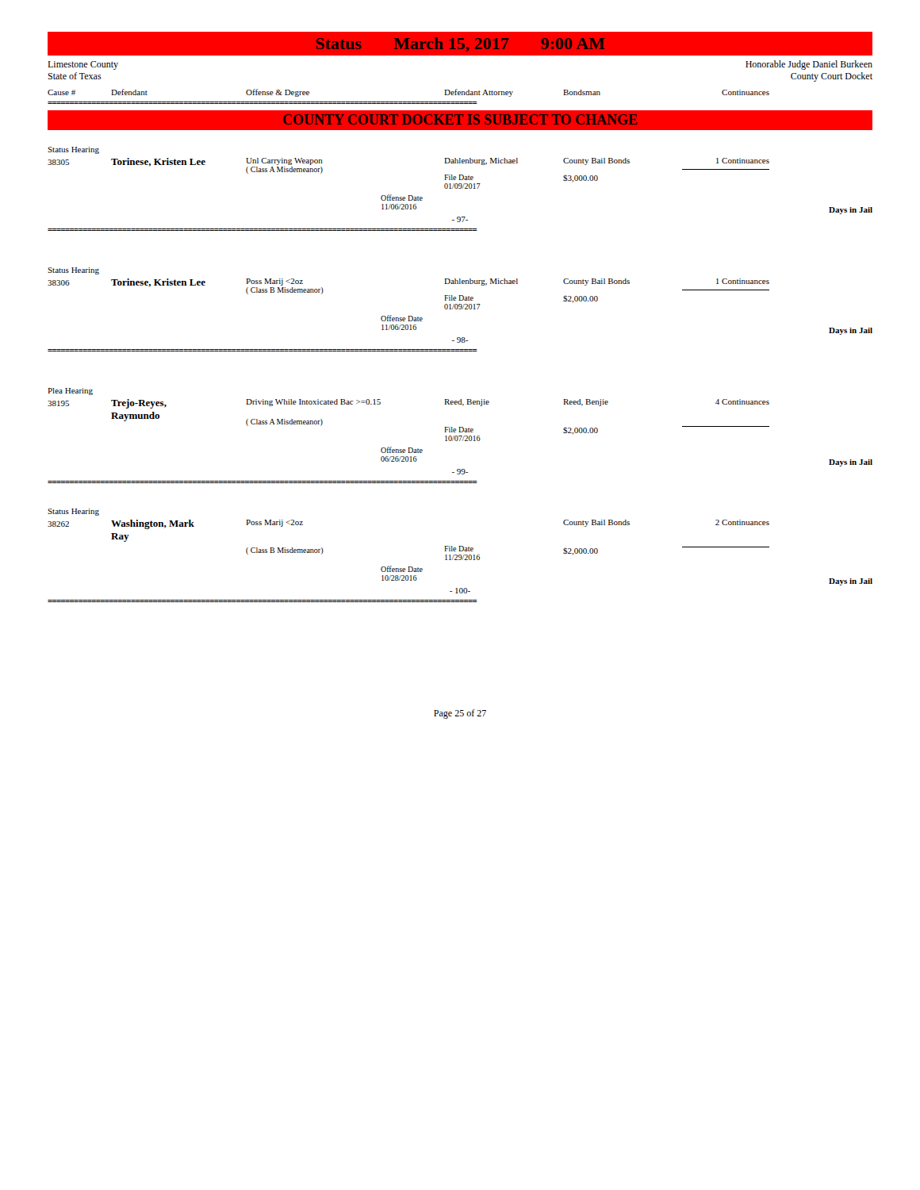Status March 15, 2017 9:00 AM
Limestone County
State of Texas
Honorable Judge Daniel Burkeen
County Court Docket
Cause # Defendant Offense & Degree Defendant Attorney Bondsman Continuances
==================================================================================================
COUNTY COURT DOCKET IS SUBJECT TO CHANGE
Status Hearing
38305
Torinese, Kristen Lee
Unl Carrying Weapon
( Class A Misdemeanor)
Dahlenburg, Michael
File Date
01/09/2017
County Bail Bonds
$3,000.00
1 Continuances
Offense Date
11/06/2016
Days in Jail
- 97-
==================================================================================================
Status Hearing
38306
Torinese, Kristen Lee
Poss Marij <2oz
( Class B Misdemeanor)
Dahlenburg, Michael
File Date
01/09/2017
County Bail Bonds
$2,000.00
1 Continuances
Offense Date
11/06/2016
Days in Jail
- 98-
==================================================================================================
Plea Hearing
38195
Trejo-Reyes,
Raymundo
Driving While Intoxicated Bac >=0.15
( Class A Misdemeanor)
Reed, Benjie
File Date
10/07/2016
Reed, Benjie
$2,000.00
4 Continuances
Offense Date
06/26/2016
Days in Jail
- 99-
==================================================================================================
Status Hearing
38262
Washington, Mark
Ray
Poss Marij <2oz
( Class B Misdemeanor)
File Date
11/29/2016
County Bail Bonds
$2,000.00
2 Continuances
Offense Date
10/28/2016
Days in Jail
- 100-
==================================================================================================
Page 25 of 27